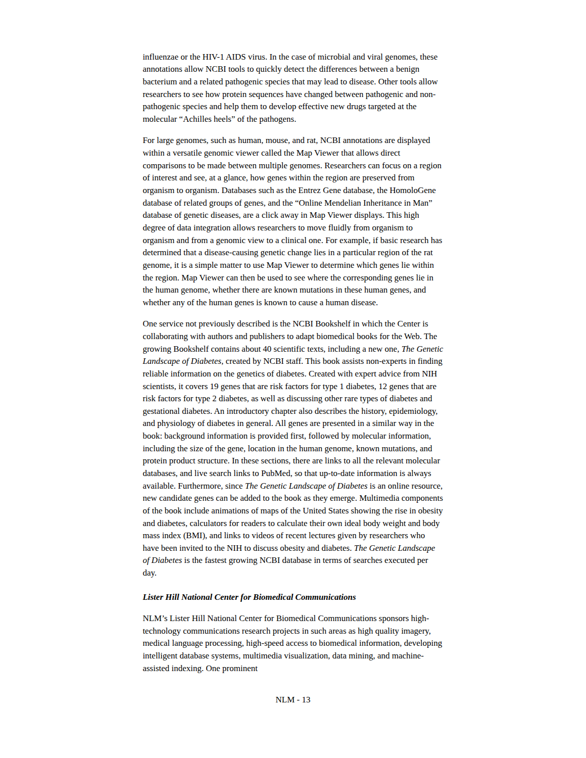influenzae or the HIV-1 AIDS virus. In the case of microbial and viral genomes, these annotations allow NCBI tools to quickly detect the differences between a benign bacterium and a related pathogenic species that may lead to disease. Other tools allow researchers to see how protein sequences have changed between pathogenic and non-pathogenic species and help them to develop effective new drugs targeted at the molecular “Achilles heels” of the pathogens.
For large genomes, such as human, mouse, and rat, NCBI annotations are displayed within a versatile genomic viewer called the Map Viewer that allows direct comparisons to be made between multiple genomes. Researchers can focus on a region of interest and see, at a glance, how genes within the region are preserved from organism to organism. Databases such as the Entrez Gene database, the HomoloGene database of related groups of genes, and the “Online Mendelian Inheritance in Man” database of genetic diseases, are a click away in Map Viewer displays. This high degree of data integration allows researchers to move fluidly from organism to organism and from a genomic view to a clinical one. For example, if basic research has determined that a disease-causing genetic change lies in a particular region of the rat genome, it is a simple matter to use Map Viewer to determine which genes lie within the region. Map Viewer can then be used to see where the corresponding genes lie in the human genome, whether there are known mutations in these human genes, and whether any of the human genes is known to cause a human disease.
One service not previously described is the NCBI Bookshelf in which the Center is collaborating with authors and publishers to adapt biomedical books for the Web. The growing Bookshelf contains about 40 scientific texts, including a new one, The Genetic Landscape of Diabetes, created by NCBI staff. This book assists non-experts in finding reliable information on the genetics of diabetes. Created with expert advice from NIH scientists, it covers 19 genes that are risk factors for type 1 diabetes, 12 genes that are risk factors for type 2 diabetes, as well as discussing other rare types of diabetes and gestational diabetes. An introductory chapter also describes the history, epidemiology, and physiology of diabetes in general. All genes are presented in a similar way in the book: background information is provided first, followed by molecular information, including the size of the gene, location in the human genome, known mutations, and protein product structure. In these sections, there are links to all the relevant molecular databases, and live search links to PubMed, so that up-to-date information is always available. Furthermore, since The Genetic Landscape of Diabetes is an online resource, new candidate genes can be added to the book as they emerge. Multimedia components of the book include animations of maps of the United States showing the rise in obesity and diabetes, calculators for readers to calculate their own ideal body weight and body mass index (BMI), and links to videos of recent lectures given by researchers who have been invited to the NIH to discuss obesity and diabetes. The Genetic Landscape of Diabetes is the fastest growing NCBI database in terms of searches executed per day.
Lister Hill National Center for Biomedical Communications
NLM’s Lister Hill National Center for Biomedical Communications sponsors high-technology communications research projects in such areas as high quality imagery, medical language processing, high-speed access to biomedical information, developing intelligent database systems, multimedia visualization, data mining, and machine-assisted indexing. One prominent
NLM - 13